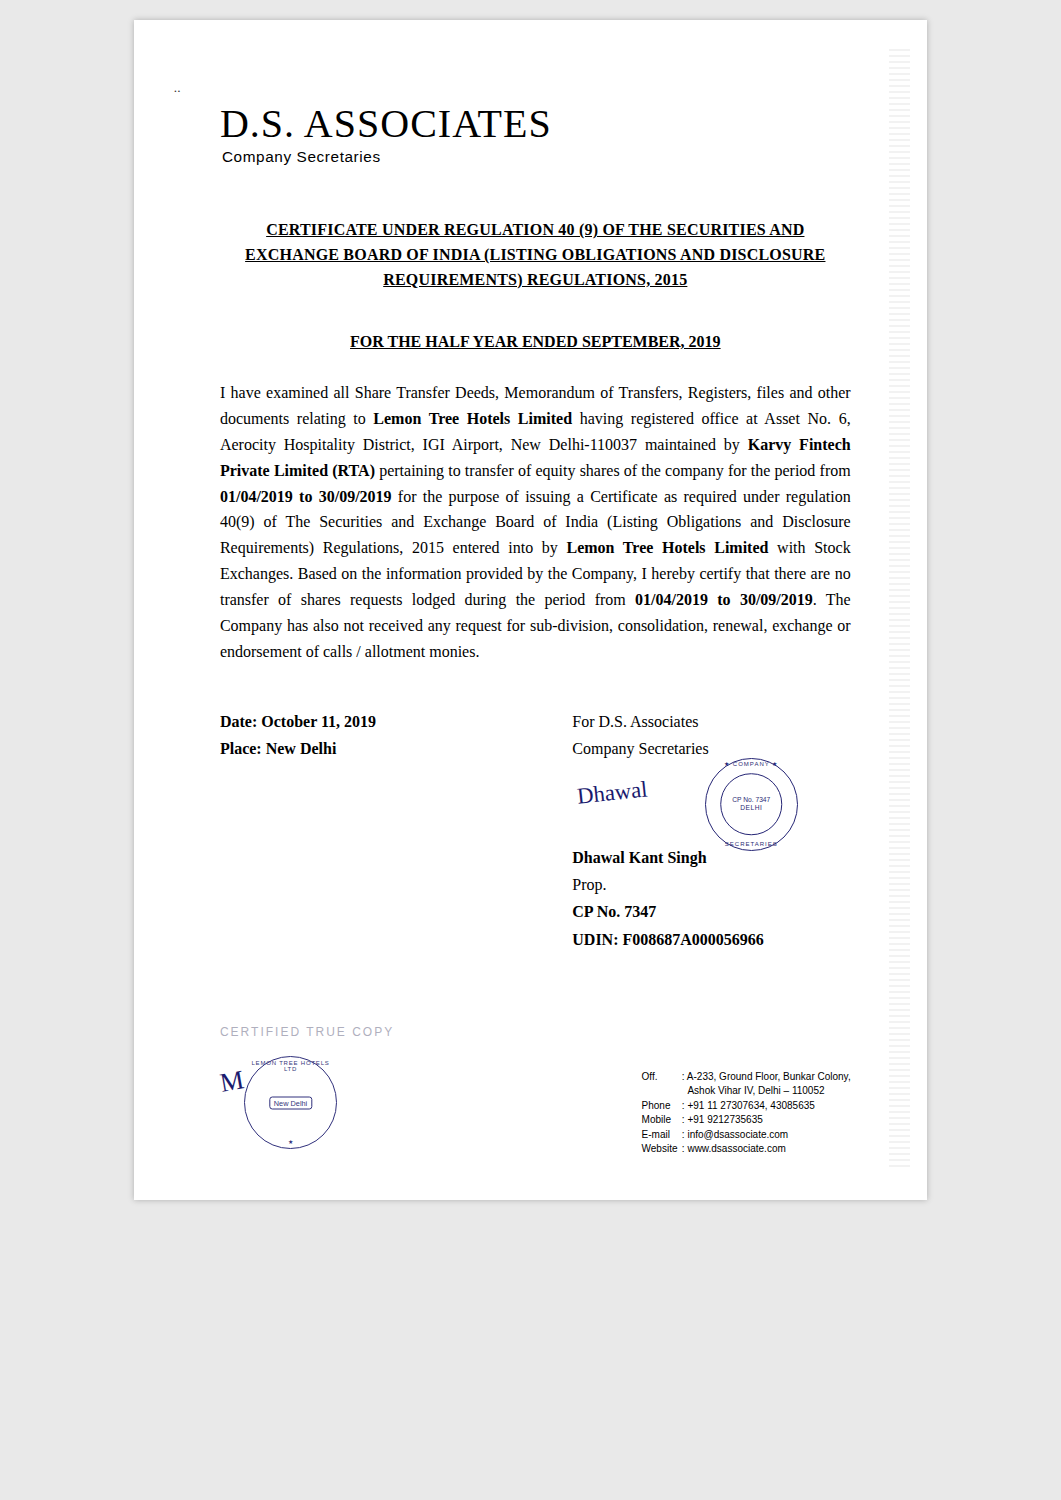..
D.S. ASSOCIATES
Company Secretaries
CERTIFICATE UNDER REGULATION 40 (9) OF THE SECURITIES AND
EXCHANGE BOARD OF INDIA (LISTING OBLIGATIONS AND DISCLOSURE
REQUIREMENTS) REGULATIONS, 2015
FOR THE HALF YEAR ENDED SEPTEMBER, 2019
I have examined all Share Transfer Deeds, Memorandum of Transfers, Registers, files and other documents relating to Lemon Tree Hotels Limited having registered office at Asset No. 6, Aerocity Hospitality District, IGI Airport, New Delhi-110037 maintained by Karvy Fintech Private Limited (RTA) pertaining to transfer of equity shares of the company for the period from 01/04/2019 to 30/09/2019 for the purpose of issuing a Certificate as required under regulation 40(9) of The Securities and Exchange Board of India (Listing Obligations and Disclosure Requirements) Regulations, 2015 entered into by Lemon Tree Hotels Limited with Stock Exchanges. Based on the information provided by the Company, I hereby certify that there are no transfer of shares requests lodged during the period from 01/04/2019 to 30/09/2019. The Company has also not received any request for sub-division, consolidation, renewal, exchange or endorsement of calls / allotment monies.
Date: October 11, 2019
Place: New Delhi
For D.S. Associates
Company Secretaries
Dhawal
★ COMPANY ★
CP No. 7347 DELHI
SECRETARIES
Dhawal Kant Singh
Prop.
CP No. 7347
UDIN: F008687A000056966
CERTIFIED TRUE COPY
M
LEMON TREE HOTELS LTD
New Delhi
★
Off.: A-233, Ground Floor, Bunkar Colony,
Ashok Vihar IV, Delhi – 110052
Phone: +91 11 27307634, 43085635
Mobile: +91 9212735635
E-mail: info@dsassociate.com
Website: www.dsassociate.com